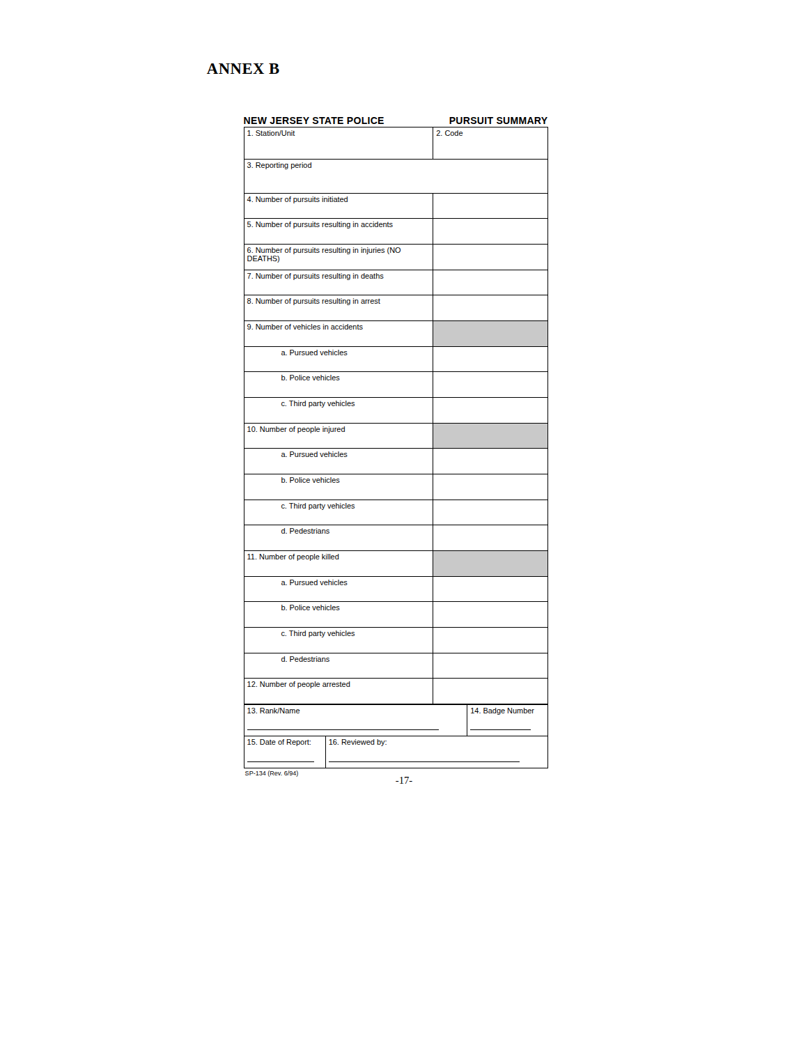ANNEX B
NEW JERSEY STATE POLICE PURSUIT SUMMARY
| 1. Station/Unit | 2. Code |
| 3. Reporting period |
| 4. Number of pursuits initiated | |
| 5. Number of pursuits resulting in accidents | |
| 6. Number of pursuits resulting in injuries (NO DEATHS) | |
| 7. Number of pursuits resulting in deaths | |
| 8. Number of pursuits resulting in arrest | |
| 9. Number of vehicles in accidents | |
| a. Pursued vehicles | |
| b. Police vehicles | |
| c. Third party vehicles | |
| 10. Number of people injured | |
| a. Pursued vehicles | |
| b. Police vehicles | |
| c. Third party vehicles | |
| d. Pedestrians | |
| 11. Number of people killed | |
| a. Pursued vehicles | |
| b. Police vehicles | |
| c. Third party vehicles | |
| d. Pedestrians | |
| 12. Number of people arrested | |
| 13. Rank/Name | 14. Badge Number |
| 15. Date of Report: | 16. Reviewed by: |
SP-134 (Rev. 6/94)
-17-